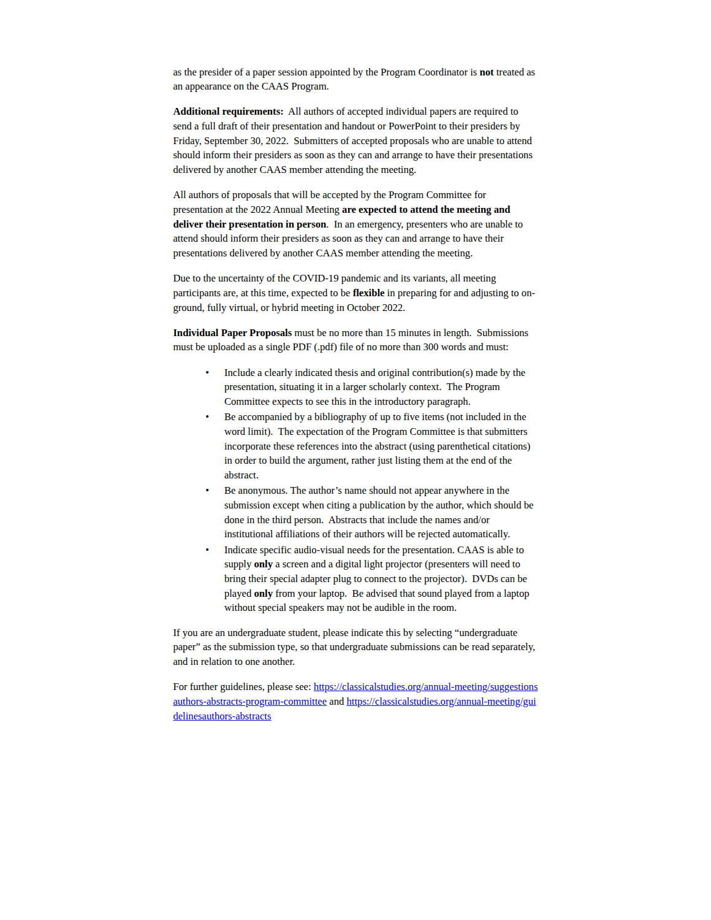as the presider of a paper session appointed by the Program Coordinator is not treated as an appearance on the CAAS Program.
Additional requirements: All authors of accepted individual papers are required to send a full draft of their presentation and handout or PowerPoint to their presiders by Friday, September 30, 2022. Submitters of accepted proposals who are unable to attend should inform their presiders as soon as they can and arrange to have their presentations delivered by another CAAS member attending the meeting.
All authors of proposals that will be accepted by the Program Committee for presentation at the 2022 Annual Meeting are expected to attend the meeting and deliver their presentation in person. In an emergency, presenters who are unable to attend should inform their presiders as soon as they can and arrange to have their presentations delivered by another CAAS member attending the meeting.
Due to the uncertainty of the COVID-19 pandemic and its variants, all meeting participants are, at this time, expected to be flexible in preparing for and adjusting to on-ground, fully virtual, or hybrid meeting in October 2022.
Individual Paper Proposals must be no more than 15 minutes in length. Submissions must be uploaded as a single PDF (.pdf) file of no more than 300 words and must:
Include a clearly indicated thesis and original contribution(s) made by the presentation, situating it in a larger scholarly context. The Program Committee expects to see this in the introductory paragraph.
Be accompanied by a bibliography of up to five items (not included in the word limit). The expectation of the Program Committee is that submitters incorporate these references into the abstract (using parenthetical citations) in order to build the argument, rather just listing them at the end of the abstract.
Be anonymous. The author’s name should not appear anywhere in the submission except when citing a publication by the author, which should be done in the third person. Abstracts that include the names and/or institutional affiliations of their authors will be rejected automatically.
Indicate specific audio-visual needs for the presentation. CAAS is able to supply only a screen and a digital light projector (presenters will need to bring their special adapter plug to connect to the projector). DVDs can be played only from your laptop. Be advised that sound played from a laptop without special speakers may not be audible in the room.
If you are an undergraduate student, please indicate this by selecting “undergraduate paper” as the submission type, so that undergraduate submissions can be read separately, and in relation to one another.
For further guidelines, please see: https://classicalstudies.org/annual-meeting/suggestionsauthors-abstracts-program-committee and https://classicalstudies.org/annual-meeting/guidelinesauthors-abstracts